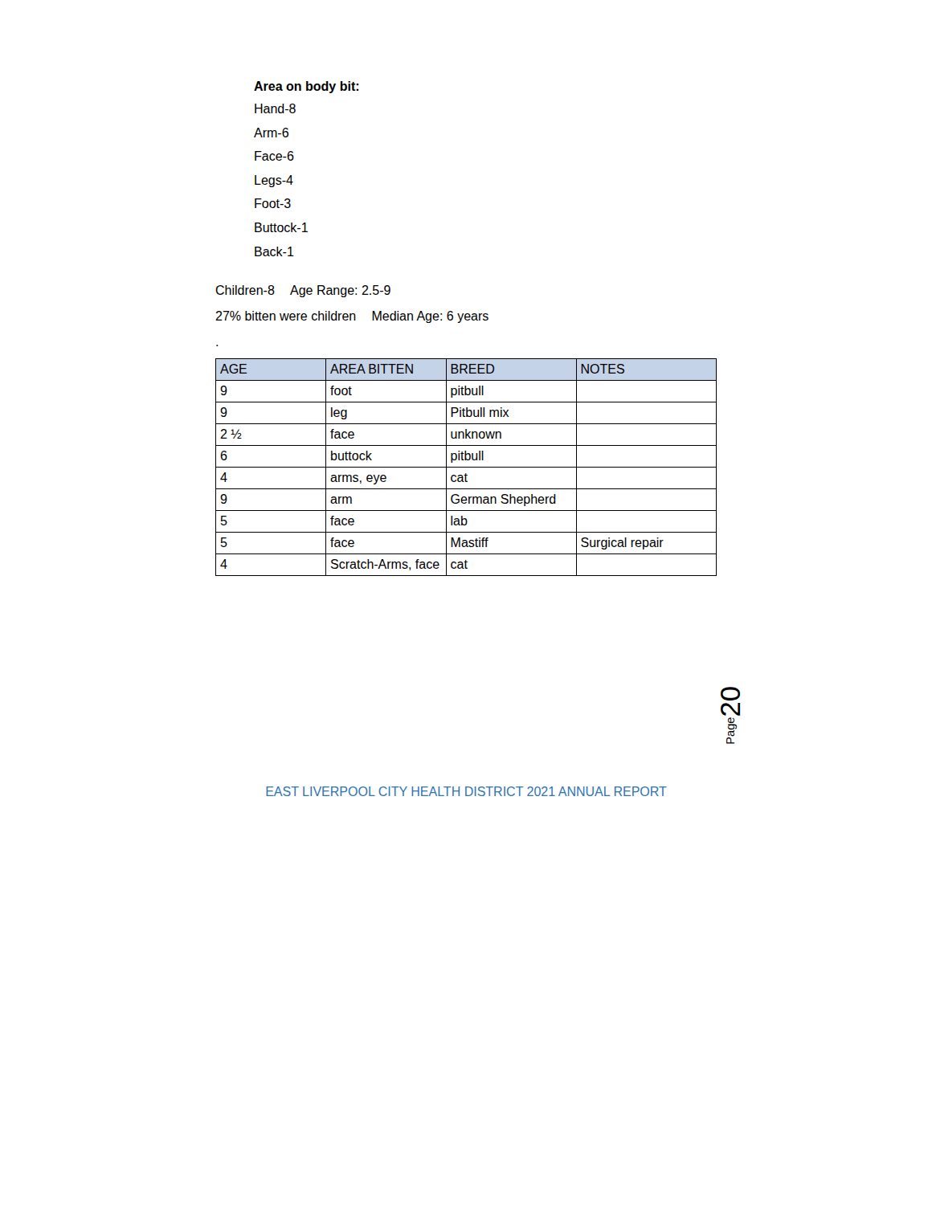Area on body bit:
Hand-8
Arm-6
Face-6
Legs-4
Foot-3
Buttock-1
Back-1
Children-8 Age Range: 2.5-9
27% bitten were children Median Age: 6 years
.
| AGE | AREA BITTEN | BREED | NOTES |
| --- | --- | --- | --- |
| 9 | foot | pitbull | |
| 9 | leg | Pitbull mix | |
| 2 ½ | face | unknown | |
| 6 | buttock | pitbull | |
| 4 | arms, eye | cat | |
| 9 | arm | German Shepherd | |
| 5 | face | lab | |
| 5 | face | Mastiff | Surgical repair |
| 4 | Scratch-Arms, face | cat | |
Page20
EAST LIVERPOOL CITY HEALTH DISTRICT 2021 ANNUAL REPORT